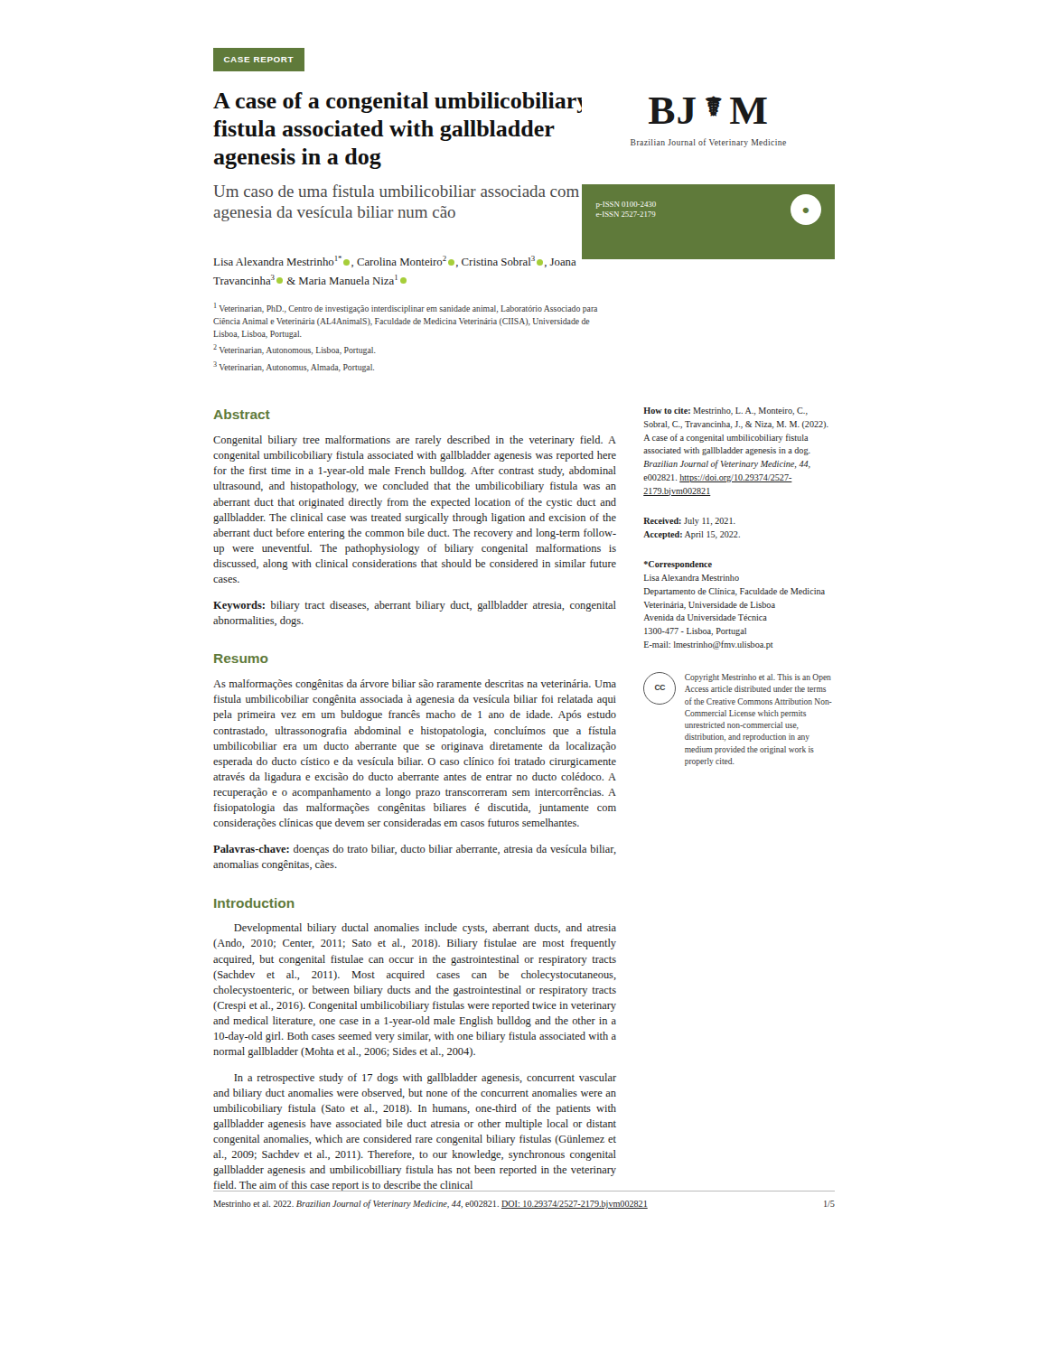BJ☤M
Brazilian Journal of Veterinary Medicine
p-ISSN 0100-2430
e-ISSN 2527-2179
●
Case Report
A case of a congenital umbilicobiliary fistula associated with gallbladder agenesis in a dog
Um caso de uma fistula umbilicobiliar associada com agenesia da vesícula biliar num cão
Lisa Alexandra Mestrinho1* , Carolina Monteiro2 , Cristina Sobral3 , Joana Travancinha3 & Maria Manuela Niza1
1 Veterinarian, PhD., Centro de investigação interdisciplinar em sanidade animal, Laboratório Associado para Ciência Animal e Veterinária (AL4AnimalS), Faculdade de Medicina Veterinária (CIISA), Universidade de Lisboa, Lisboa, Portugal.
2 Veterinarian, Autonomous, Lisboa, Portugal.
3 Veterinarian, Autonomus, Almada, Portugal.
Abstract
Congenital biliary tree malformations are rarely described in the veterinary field. A congenital umbilicobiliary fistula associated with gallbladder agenesis was reported here for the first time in a 1-year-old male French bulldog. After contrast study, abdominal ultrasound, and histopathology, we concluded that the umbilicobiliary fistula was an aberrant duct that originated directly from the expected location of the cystic duct and gallbladder. The clinical case was treated surgically through ligation and excision of the aberrant duct before entering the common bile duct. The recovery and long-term follow-up were uneventful. The pathophysiology of biliary congenital malformations is discussed, along with clinical considerations that should be considered in similar future cases.
Keywords: biliary tract diseases, aberrant biliary duct, gallbladder atresia, congenital abnormalities, dogs.
Resumo
As malformações congênitas da árvore biliar são raramente descritas na veterinária. Uma fistula umbilicobiliar congênita associada à agenesia da vesícula biliar foi relatada aqui pela primeira vez em um buldogue francês macho de 1 ano de idade. Após estudo contrastado, ultrassonografia abdominal e histopatologia, concluímos que a fístula umbilicobiliar era um ducto aberrante que se originava diretamente da localização esperada do ducto cístico e da vesícula biliar. O caso clínico foi tratado cirurgicamente através da ligadura e excisão do ducto aberrante antes de entrar no ducto colédoco. A recuperação e o acompanhamento a longo prazo transcorreram sem intercorrências. A fisiopatologia das malformações congênitas biliares é discutida, juntamente com considerações clínicas que devem ser consideradas em casos futuros semelhantes.
Palavras-chave: doenças do trato biliar, ducto biliar aberrante, atresia da vesícula biliar, anomalias congênitas, cães.
Introduction
Developmental biliary ductal anomalies include cysts, aberrant ducts, and atresia (Ando, 2010; Center, 2011; Sato et al., 2018). Biliary fistulae are most frequently acquired, but congenital fistulae can occur in the gastrointestinal or respiratory tracts (Sachdev et al., 2011). Most acquired cases can be cholecystocutaneous, cholecystoenteric, or between biliary ducts and the gastrointestinal or respiratory tracts (Crespi et al., 2016). Congenital umbilicobiliary fistulas were reported twice in veterinary and medical literature, one case in a 1-year-old male English bulldog and the other in a 10-day-old girl. Both cases seemed very similar, with one biliary fistula associated with a normal gallbladder (Mohta et al., 2006; Sides et al., 2004).
In a retrospective study of 17 dogs with gallbladder agenesis, concurrent vascular and biliary duct anomalies were observed, but none of the concurrent anomalies were an umbilicobiliary fistula (Sato et al., 2018). In humans, one-third of the patients with gallbladder agenesis have associated bile duct atresia or other multiple local or distant congenital anomalies, which are considered rare congenital biliary fistulas (Günlemez et al., 2009; Sachdev et al., 2011). Therefore, to our knowledge, synchronous congenital gallbladder agenesis and umbilicobilliary fistula has not been reported in the veterinary field. The aim of this case report is to describe the clinical
How to cite: Mestrinho, L. A., Monteiro, C., Sobral, C., Travancinha, J., & Niza, M. M. (2022). A case of a congenital umbilicobiliary fistula associated with gallbladder agenesis in a dog. Brazilian Journal of Veterinary Medicine, 44, e002821. https://doi.org/10.29374/2527-2179.bjvm002821
Received: July 11, 2021.
Accepted: April 15, 2022.
*Correspondence
Lisa Alexandra Mestrinho
Departamento de Clínica, Faculdade de Medicina Veterinária, Universidade de Lisboa
Avenida da Universidade Técnica
1300-477 - Lisboa, Portugal
E-mail: lmestrinho@fmv.ulisboa.pt
CC
Copyright Mestrinho et al. This is an Open Access article distributed under the terms of the Creative Commons Attribution Non-Commercial License which permits unrestricted non-commercial use, distribution, and reproduction in any medium provided the original work is properly cited.
Mestrinho et al. 2022. Brazilian Journal of Veterinary Medicine, 44, e002821. DOI: 10.29374/2527-2179.bjvm002821
1/5